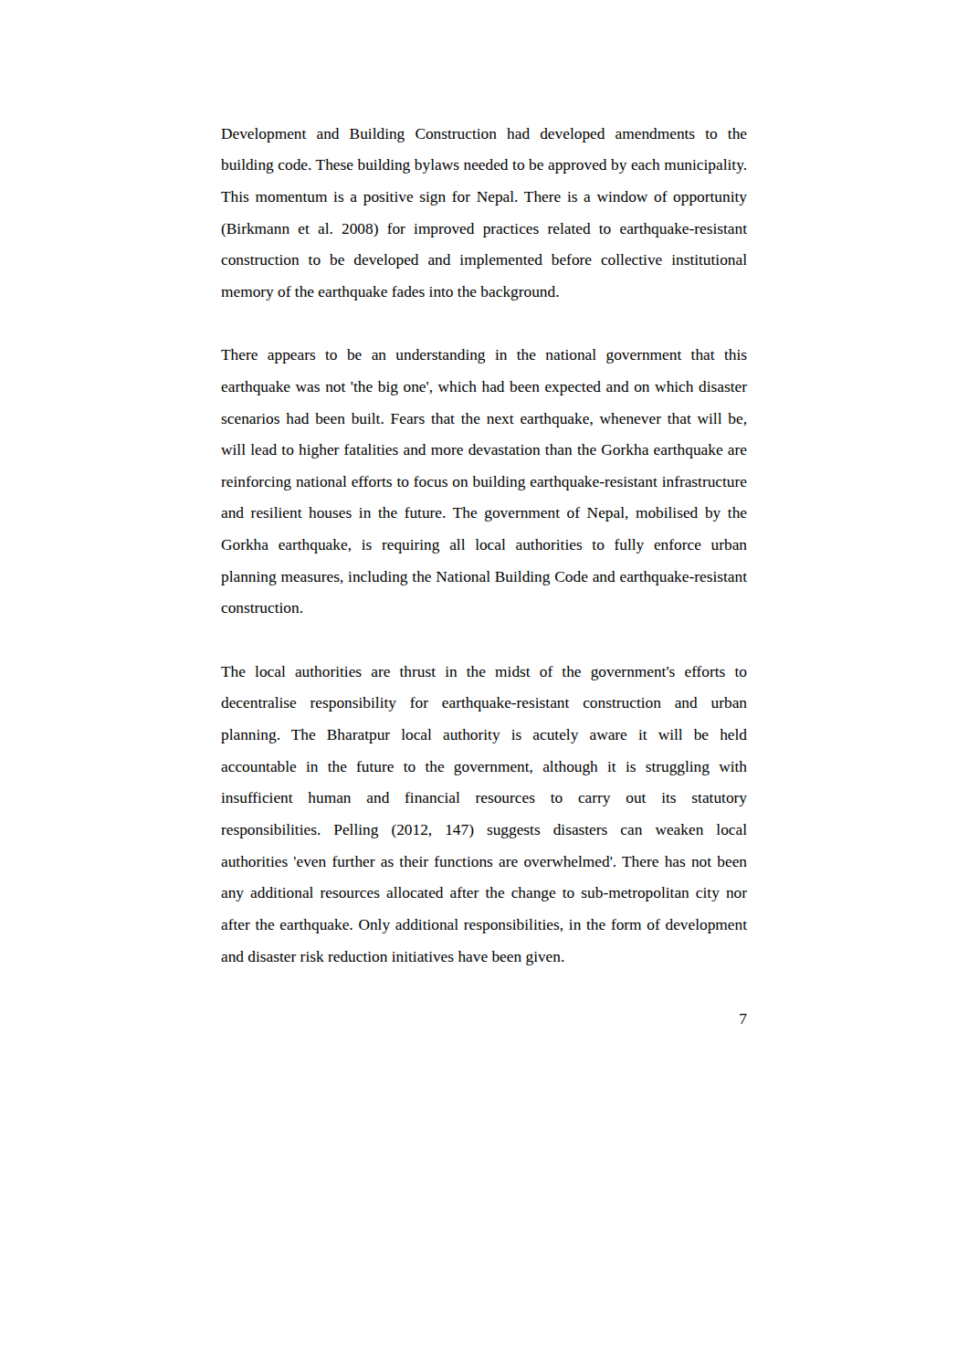Development and Building Construction had developed amendments to the building code. These building bylaws needed to be approved by each municipality. This momentum is a positive sign for Nepal. There is a window of opportunity (Birkmann et al. 2008) for improved practices related to earthquake-resistant construction to be developed and implemented before collective institutional memory of the earthquake fades into the background.
There appears to be an understanding in the national government that this earthquake was not 'the big one', which had been expected and on which disaster scenarios had been built. Fears that the next earthquake, whenever that will be, will lead to higher fatalities and more devastation than the Gorkha earthquake are reinforcing national efforts to focus on building earthquake-resistant infrastructure and resilient houses in the future. The government of Nepal, mobilised by the Gorkha earthquake, is requiring all local authorities to fully enforce urban planning measures, including the National Building Code and earthquake-resistant construction.
The local authorities are thrust in the midst of the government's efforts to decentralise responsibility for earthquake-resistant construction and urban planning. The Bharatpur local authority is acutely aware it will be held accountable in the future to the government, although it is struggling with insufficient human and financial resources to carry out its statutory responsibilities. Pelling (2012, 147) suggests disasters can weaken local authorities 'even further as their functions are overwhelmed'. There has not been any additional resources allocated after the change to sub-metropolitan city nor after the earthquake. Only additional responsibilities, in the form of development and disaster risk reduction initiatives have been given.
7